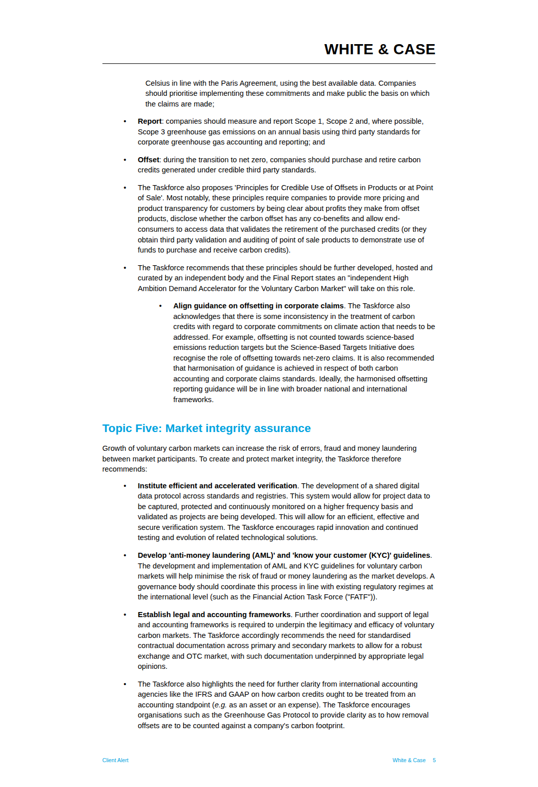WHITE & CASE
Celsius in line with the Paris Agreement, using the best available data. Companies should prioritise implementing these commitments and make public the basis on which the claims are made;
Report: companies should measure and report Scope 1, Scope 2 and, where possible, Scope 3 greenhouse gas emissions on an annual basis using third party standards for corporate greenhouse gas accounting and reporting; and
Offset: during the transition to net zero, companies should purchase and retire carbon credits generated under credible third party standards.
The Taskforce also proposes 'Principles for Credible Use of Offsets in Products or at Point of Sale'. Most notably, these principles require companies to provide more pricing and product transparency for customers by being clear about profits they make from offset products, disclose whether the carbon offset has any co-benefits and allow end-consumers to access data that validates the retirement of the purchased credits (or they obtain third party validation and auditing of point of sale products to demonstrate use of funds to purchase and receive carbon credits).
The Taskforce recommends that these principles should be further developed, hosted and curated by an independent body and the Final Report states an "independent High Ambition Demand Accelerator for the Voluntary Carbon Market" will take on this role.
Align guidance on offsetting in corporate claims. The Taskforce also acknowledges that there is some inconsistency in the treatment of carbon credits with regard to corporate commitments on climate action that needs to be addressed. For example, offsetting is not counted towards science-based emissions reduction targets but the Science-Based Targets Initiative does recognise the role of offsetting towards net-zero claims. It is also recommended that harmonisation of guidance is achieved in respect of both carbon accounting and corporate claims standards. Ideally, the harmonised offsetting reporting guidance will be in line with broader national and international frameworks.
Topic Five: Market integrity assurance
Growth of voluntary carbon markets can increase the risk of errors, fraud and money laundering between market participants. To create and protect market integrity, the Taskforce therefore recommends:
Institute efficient and accelerated verification. The development of a shared digital data protocol across standards and registries. This system would allow for project data to be captured, protected and continuously monitored on a higher frequency basis and validated as projects are being developed. This will allow for an efficient, effective and secure verification system. The Taskforce encourages rapid innovation and continued testing and evolution of related technological solutions.
Develop 'anti-money laundering (AML)' and 'know your customer (KYC)' guidelines. The development and implementation of AML and KYC guidelines for voluntary carbon markets will help minimise the risk of fraud or money laundering as the market develops. A governance body should coordinate this process in line with existing regulatory regimes at the international level (such as the Financial Action Task Force ("FATF")).
Establish legal and accounting frameworks. Further coordination and support of legal and accounting frameworks is required to underpin the legitimacy and efficacy of voluntary carbon markets. The Taskforce accordingly recommends the need for standardised contractual documentation across primary and secondary markets to allow for a robust exchange and OTC market, with such documentation underpinned by appropriate legal opinions.
The Taskforce also highlights the need for further clarity from international accounting agencies like the IFRS and GAAP on how carbon credits ought to be treated from an accounting standpoint (e.g. as an asset or an expense). The Taskforce encourages organisations such as the Greenhouse Gas Protocol to provide clarity as to how removal offsets are to be counted against a company's carbon footprint.
Client Alert White & Case5